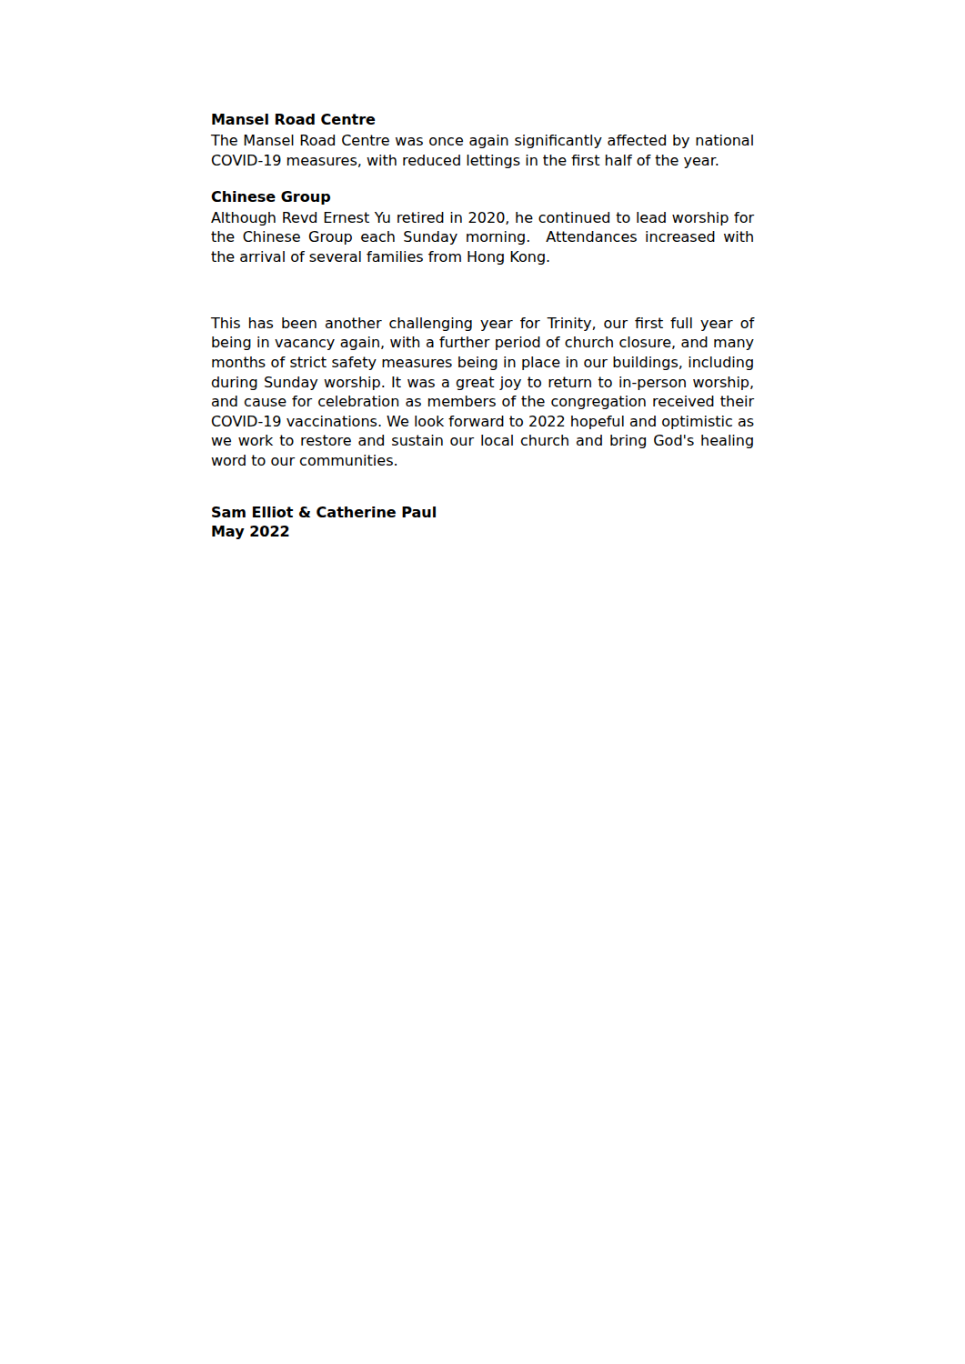Mansel Road Centre
The Mansel Road Centre was once again significantly affected by national COVID-19 measures, with reduced lettings in the first half of the year.
Chinese Group
Although Revd Ernest Yu retired in 2020, he continued to lead worship for the Chinese Group each Sunday morning. Attendances increased with the arrival of several families from Hong Kong.
This has been another challenging year for Trinity, our first full year of being in vacancy again, with a further period of church closure, and many months of strict safety measures being in place in our buildings, including during Sunday worship. It was a great joy to return to in-person worship, and cause for celebration as members of the congregation received their COVID-19 vaccinations. We look forward to 2022 hopeful and optimistic as we work to restore and sustain our local church and bring God's healing word to our communities.
Sam Elliot & Catherine Paul
May 2022